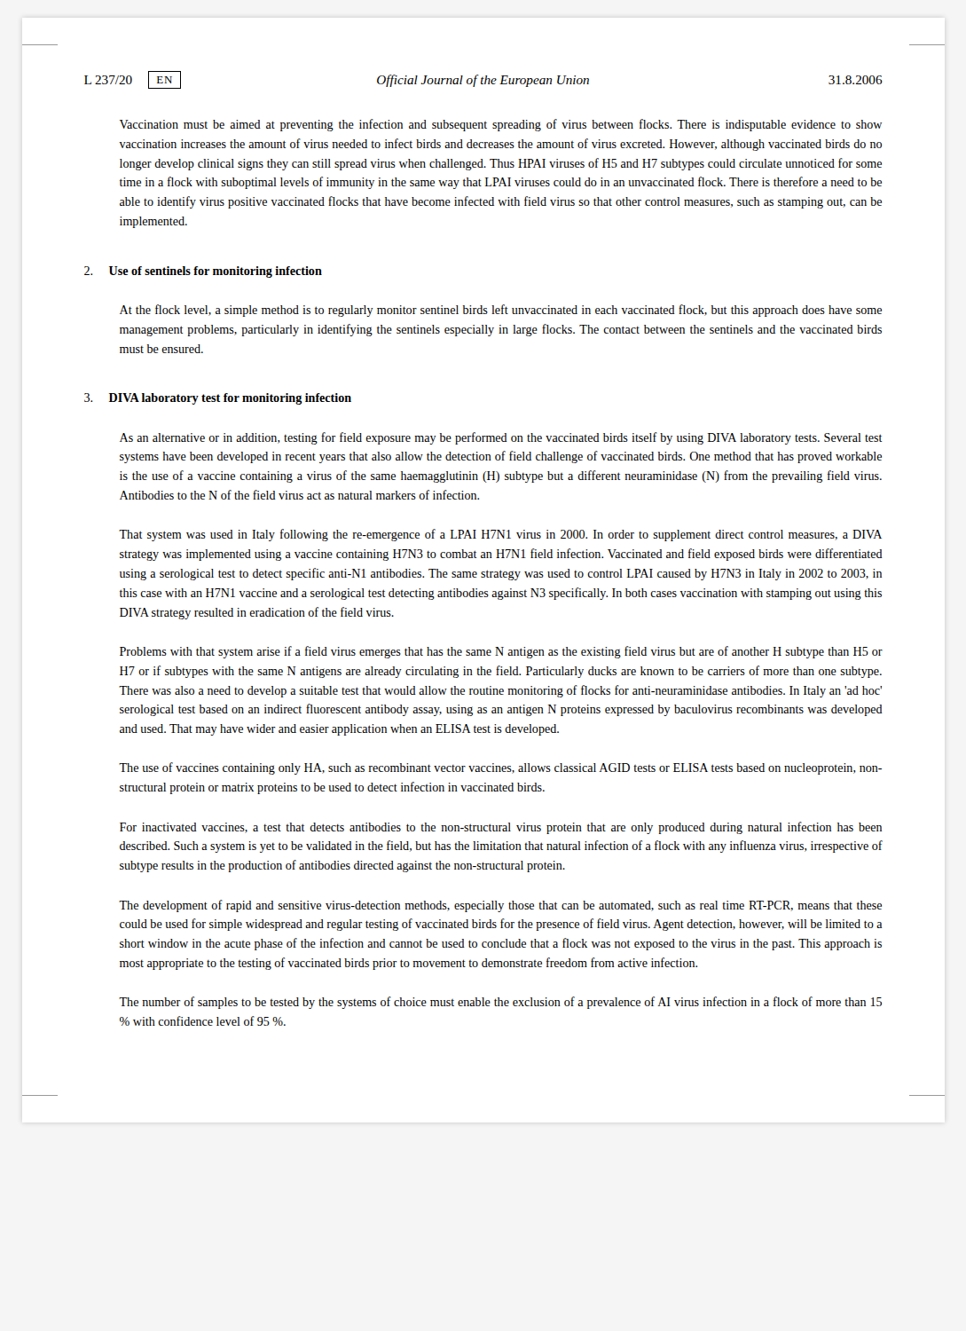L 237/20 EN
Official Journal of the European Union
31.8.2006
Vaccination must be aimed at preventing the infection and subsequent spreading of virus between flocks. There is indisputable evidence to show vaccination increases the amount of virus needed to infect birds and decreases the amount of virus excreted. However, although vaccinated birds do no longer develop clinical signs they can still spread virus when challenged. Thus HPAI viruses of H5 and H7 subtypes could circulate unnoticed for some time in a flock with suboptimal levels of immunity in the same way that LPAI viruses could do in an unvaccinated flock. There is therefore a need to be able to identify virus positive vaccinated flocks that have become infected with field virus so that other control measures, such as stamping out, can be implemented.
2. Use of sentinels for monitoring infection
At the flock level, a simple method is to regularly monitor sentinel birds left unvaccinated in each vaccinated flock, but this approach does have some management problems, particularly in identifying the sentinels especially in large flocks. The contact between the sentinels and the vaccinated birds must be ensured.
3. DIVA laboratory test for monitoring infection
As an alternative or in addition, testing for field exposure may be performed on the vaccinated birds itself by using DIVA laboratory tests. Several test systems have been developed in recent years that also allow the detection of field challenge of vaccinated birds. One method that has proved workable is the use of a vaccine containing a virus of the same haemagglutinin (H) subtype but a different neuraminidase (N) from the prevailing field virus. Antibodies to the N of the field virus act as natural markers of infection.
That system was used in Italy following the re-emergence of a LPAI H7N1 virus in 2000. In order to supplement direct control measures, a DIVA strategy was implemented using a vaccine containing H7N3 to combat an H7N1 field infection. Vaccinated and field exposed birds were differentiated using a serological test to detect specific anti-N1 antibodies. The same strategy was used to control LPAI caused by H7N3 in Italy in 2002 to 2003, in this case with an H7N1 vaccine and a serological test detecting antibodies against N3 specifically. In both cases vaccination with stamping out using this DIVA strategy resulted in eradication of the field virus.
Problems with that system arise if a field virus emerges that has the same N antigen as the existing field virus but are of another H subtype than H5 or H7 or if subtypes with the same N antigens are already circulating in the field. Particularly ducks are known to be carriers of more than one subtype. There was also a need to develop a suitable test that would allow the routine monitoring of flocks for anti-neuraminidase antibodies. In Italy an 'ad hoc' serological test based on an indirect fluorescent antibody assay, using as an antigen N proteins expressed by baculovirus recombinants was developed and used. That may have wider and easier application when an ELISA test is developed.
The use of vaccines containing only HA, such as recombinant vector vaccines, allows classical AGID tests or ELISA tests based on nucleoprotein, non-structural protein or matrix proteins to be used to detect infection in vaccinated birds.
For inactivated vaccines, a test that detects antibodies to the non-structural virus protein that are only produced during natural infection has been described. Such a system is yet to be validated in the field, but has the limitation that natural infection of a flock with any influenza virus, irrespective of subtype results in the production of antibodies directed against the non-structural protein.
The development of rapid and sensitive virus-detection methods, especially those that can be automated, such as real time RT-PCR, means that these could be used for simple widespread and regular testing of vaccinated birds for the presence of field virus. Agent detection, however, will be limited to a short window in the acute phase of the infection and cannot be used to conclude that a flock was not exposed to the virus in the past. This approach is most appropriate to the testing of vaccinated birds prior to movement to demonstrate freedom from active infection.
The number of samples to be tested by the systems of choice must enable the exclusion of a prevalence of AI virus infection in a flock of more than 15 % with confidence level of 95 %.